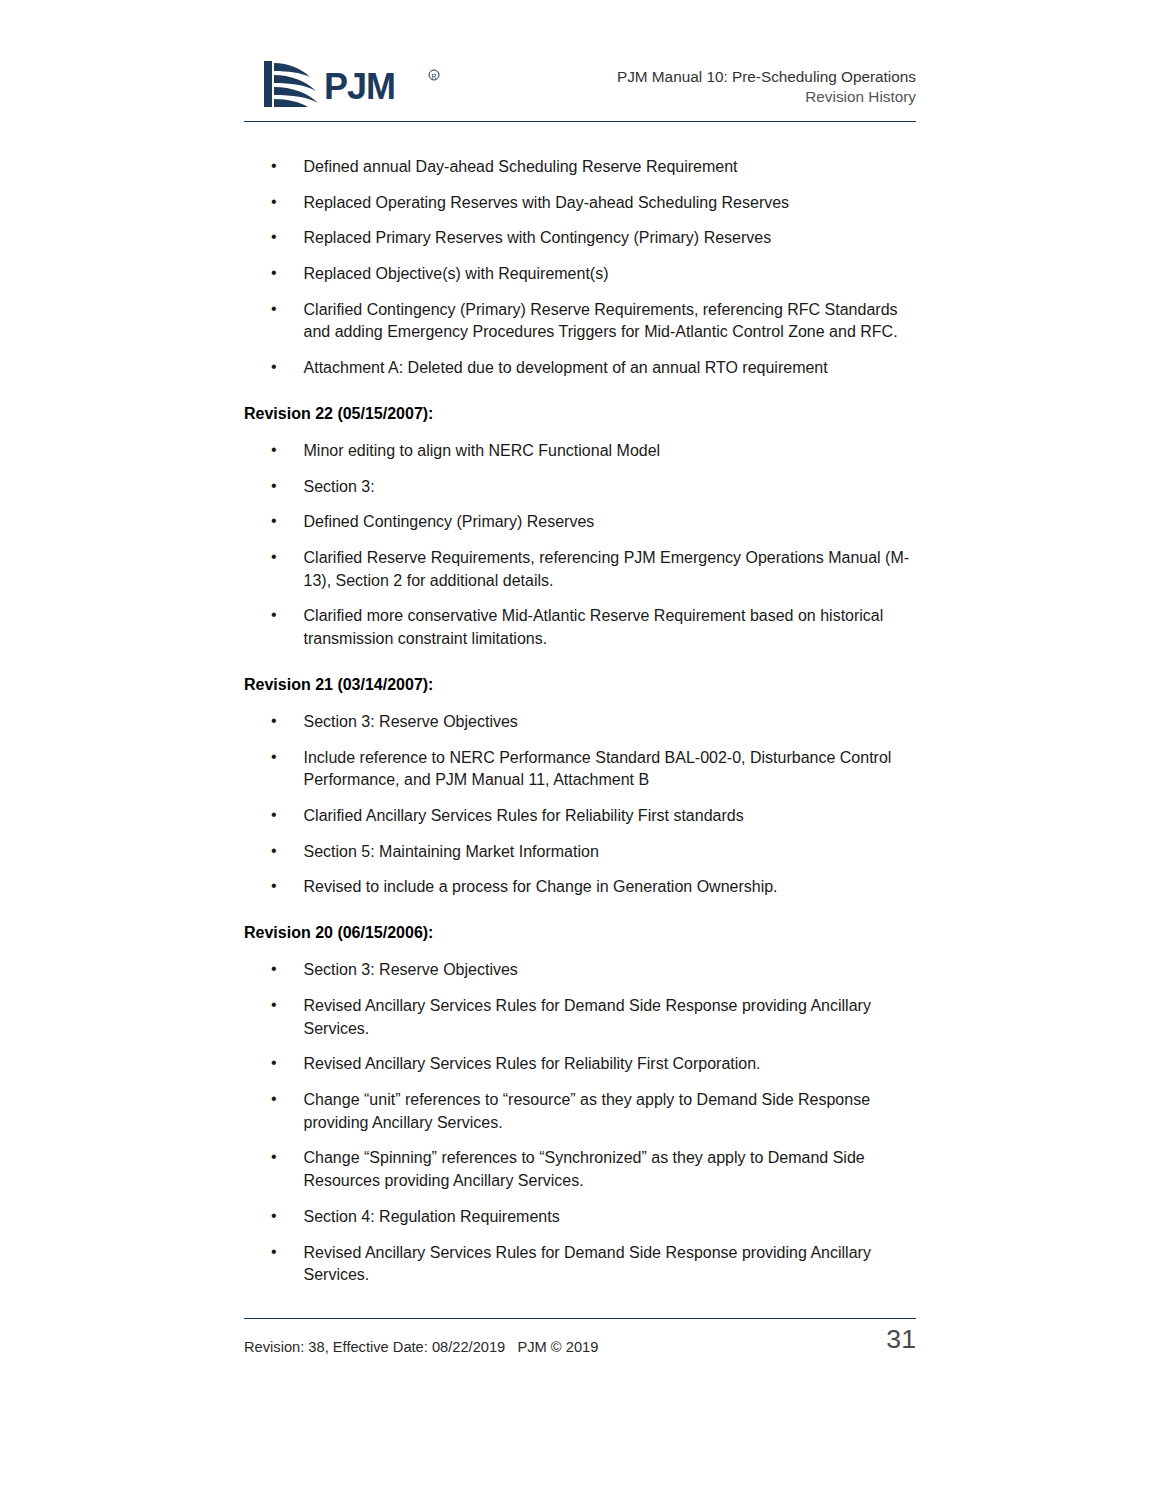PJM R
PJM Manual 10: Pre-Scheduling Operations
Revision History
Defined annual Day-ahead Scheduling Reserve Requirement
Replaced Operating Reserves with Day-ahead Scheduling Reserves
Replaced Primary Reserves with Contingency (Primary) Reserves
Replaced Objective(s) with Requirement(s)
Clarified Contingency (Primary) Reserve Requirements, referencing RFC Standards and adding Emergency Procedures Triggers for Mid-Atlantic Control Zone and RFC.
Attachment A: Deleted due to development of an annual RTO requirement
Revision 22 (05/15/2007):
Minor editing to align with NERC Functional Model
Section 3:
Defined Contingency (Primary) Reserves
Clarified Reserve Requirements, referencing PJM Emergency Operations Manual (M-13), Section 2 for additional details.
Clarified more conservative Mid-Atlantic Reserve Requirement based on historical transmission constraint limitations.
Revision 21 (03/14/2007):
Section 3: Reserve Objectives
Include reference to NERC Performance Standard BAL-002-0, Disturbance Control Performance, and PJM Manual 11, Attachment B
Clarified Ancillary Services Rules for Reliability First standards
Section 5: Maintaining Market Information
Revised to include a process for Change in Generation Ownership.
Revision 20 (06/15/2006):
Section 3: Reserve Objectives
Revised Ancillary Services Rules for Demand Side Response providing Ancillary Services.
Revised Ancillary Services Rules for Reliability First Corporation.
Change “unit” references to “resource” as they apply to Demand Side Response providing Ancillary Services.
Change “Spinning” references to “Synchronized” as they apply to Demand Side Resources providing Ancillary Services.
Section 4: Regulation Requirements
Revised Ancillary Services Rules for Demand Side Response providing Ancillary Services.
Revision: 38, Effective Date: 08/22/2019 PJM © 2019
31